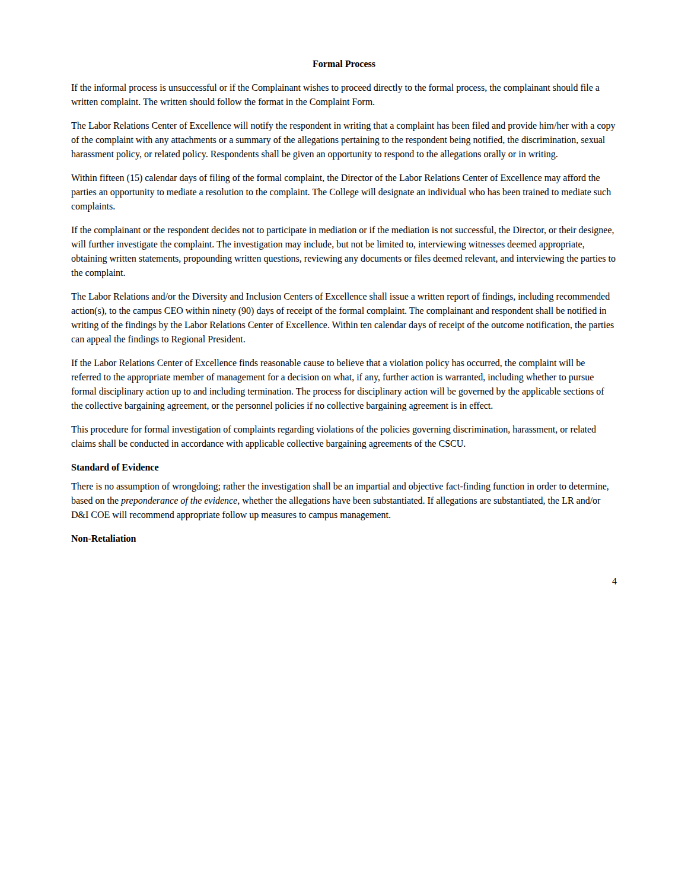Formal Process
If the informal process is unsuccessful or if the Complainant wishes to proceed directly to the formal process, the complainant should file a written complaint. The written should follow the format in the Complaint Form.
The Labor Relations Center of Excellence will notify the respondent in writing that a complaint has been filed and provide him/her with a copy of the complaint with any attachments or a summary of the allegations pertaining to the respondent being notified, the discrimination, sexual harassment policy, or related policy. Respondents shall be given an opportunity to respond to the allegations orally or in writing.
Within fifteen (15) calendar days of filing of the formal complaint, the Director of the Labor Relations Center of Excellence may afford the parties an opportunity to mediate a resolution to the complaint. The College will designate an individual who has been trained to mediate such complaints.
If the complainant or the respondent decides not to participate in mediation or if the mediation is not successful, the Director, or their designee, will further investigate the complaint. The investigation may include, but not be limited to, interviewing witnesses deemed appropriate, obtaining written statements, propounding written questions, reviewing any documents or files deemed relevant, and interviewing the parties to the complaint.
The Labor Relations and/or the Diversity and Inclusion Centers of Excellence shall issue a written report of findings, including recommended action(s), to the campus CEO within ninety (90) days of receipt of the formal complaint. The complainant and respondent shall be notified in writing of the findings by the Labor Relations Center of Excellence. Within ten calendar days of receipt of the outcome notification, the parties can appeal the findings to Regional President.
If the Labor Relations Center of Excellence finds reasonable cause to believe that a violation policy has occurred, the complaint will be referred to the appropriate member of management for a decision on what, if any, further action is warranted, including whether to pursue formal disciplinary action up to and including termination. The process for disciplinary action will be governed by the applicable sections of the collective bargaining agreement, or the personnel policies if no collective bargaining agreement is in effect.
This procedure for formal investigation of complaints regarding violations of the policies governing discrimination, harassment, or related claims shall be conducted in accordance with applicable collective bargaining agreements of the CSCU.
Standard of Evidence
There is no assumption of wrongdoing; rather the investigation shall be an impartial and objective fact-finding function in order to determine, based on the preponderance of the evidence, whether the allegations have been substantiated. If allegations are substantiated, the LR and/or D&I COE will recommend appropriate follow up measures to campus management.
Non-Retaliation
4